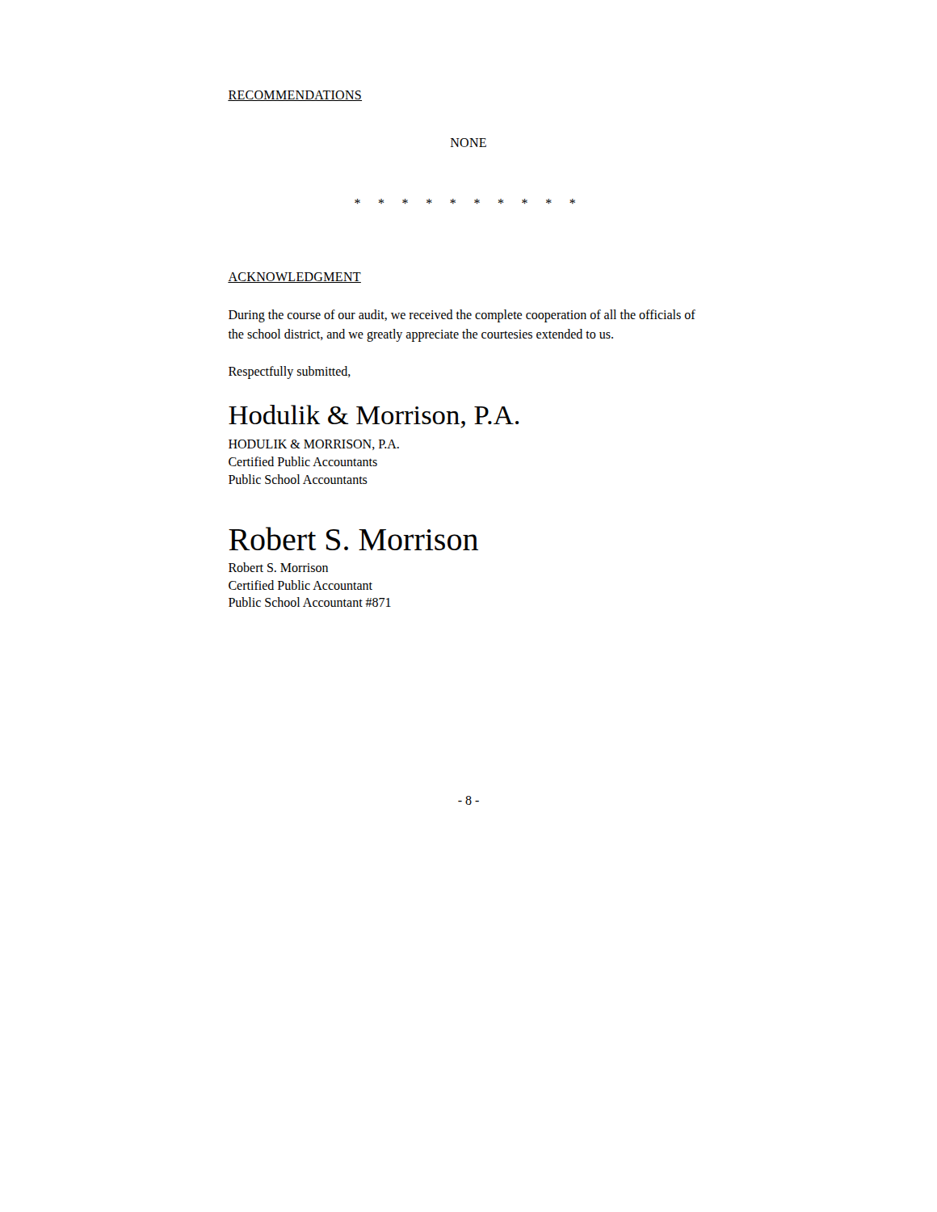RECOMMENDATIONS
NONE
* * * * * * * * * *
ACKNOWLEDGMENT
During the course of our audit, we received the complete cooperation of all the officials of the school district, and we greatly appreciate the courtesies extended to us.
Respectfully submitted,
Hodulik & Morrison, P.A.
HODULIK & MORRISON, P.A.
Certified Public Accountants
Public School Accountants
Robert S. Morrison
Robert S. Morrison
Certified Public Accountant
Public School Accountant #871
- 8 -